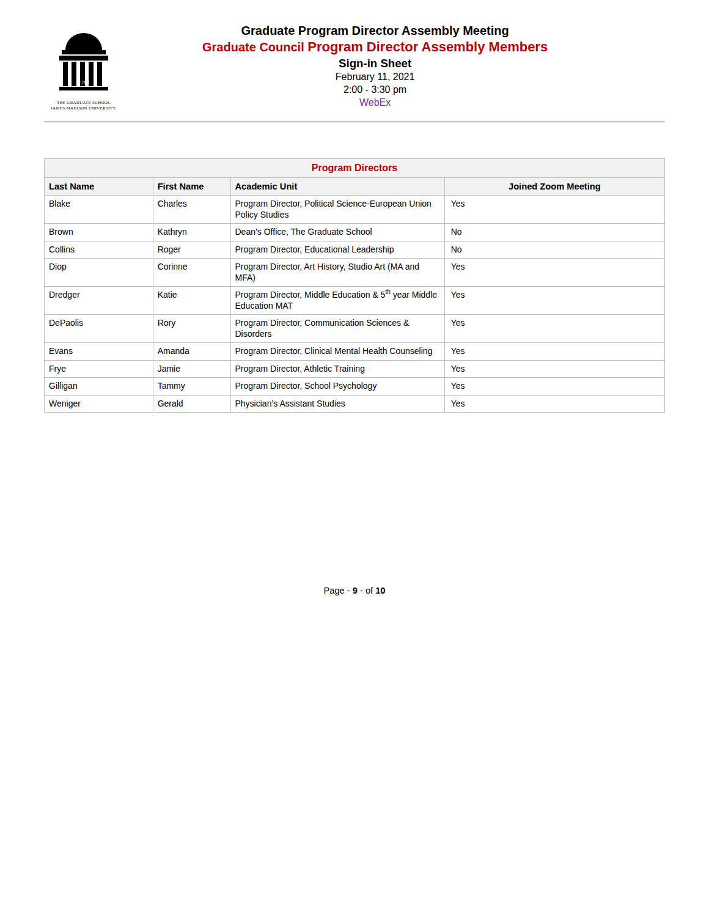1784
The Graduate School
James Madison University.
Graduate Program Director Assembly Meeting
Graduate Council Program Director Assembly Members
Sign-in Sheet
February 11, 2021
2:00 - 3:30 pm
WebEx
Program Directors
| Last Name | First Name | Academic Unit | Joined Zoom Meeting |
| --- | --- | --- | --- |
| Blake | Charles | Program Director, Political Science-European Union Policy Studies | Yes |
| Brown | Kathryn | Dean’s Office, The Graduate School | No |
| Collins | Roger | Program Director, Educational Leadership | No |
| Diop | Corinne | Program Director, Art History, Studio Art (MA and MFA) | Yes |
| Dredger | Katie | Program Director, Middle Education & 5 th year Middle Education MAT | Yes |
| DePaolis | Rory | Program Director, Communication Sciences & Disorders | Yes |
| Evans | Amanda | Program Director, Clinical Mental Health Counseling | Yes |
| Frye | Jamie | Program Director, Athletic Training | Yes |
| Gilligan | Tammy | Program Director, School Psychology | Yes |
| Weniger | Gerald | Physician’s Assistant Studies | Yes |
Page - 9 - of 10